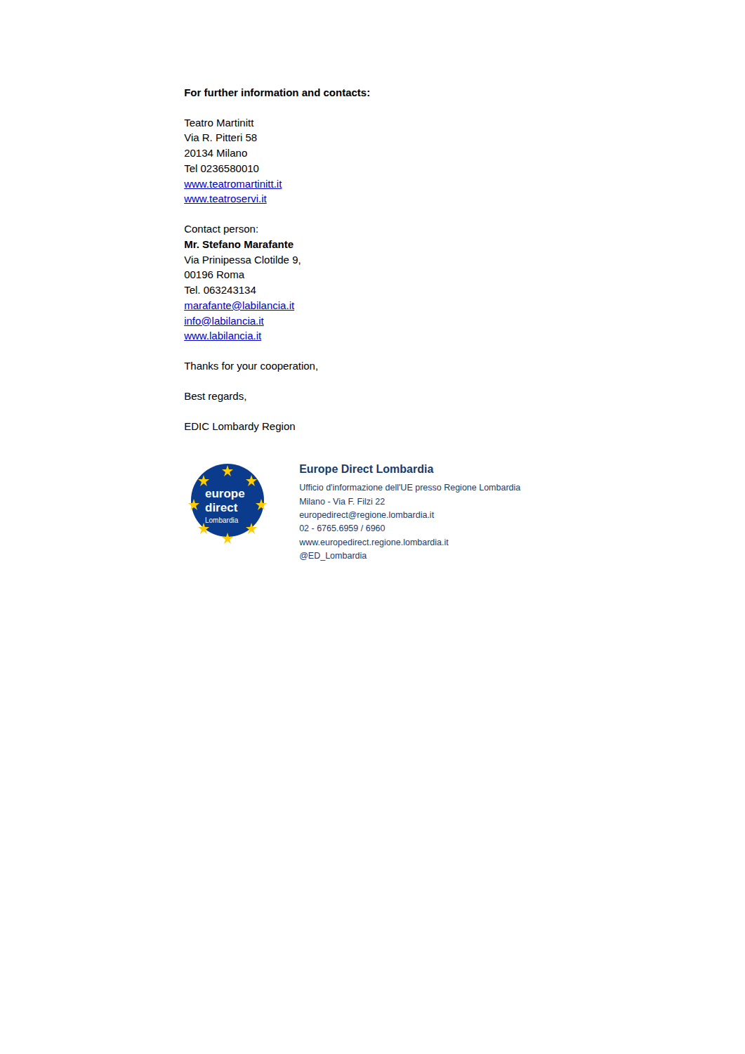For further information and contacts:
Teatro Martinitt
Via R. Pitteri 58
20134 Milano
Tel 0236580010
www.teatromartinitt.it
www.teatroservi.it Contact person:
Mr. Stefano Marafante
Via Prinipessa Clotilde 9,
00196 Roma
Tel. 063243134
marafante@labilancia.it
info@labilancia.it
www.labilancia.it
Thanks for your cooperation,
Best regards,
EDIC Lombardy Region
europe direct Lombardia
Europe Direct Lombardia
Ufficio d'informazione dell'UE presso Regione Lombardia
Milano - Via F. Filzi 22
europedirect@regione.lombardia.it
02 - 6765.6959 / 6960
www.europedirect.regione.lombardia.it
@ED_Lombardia